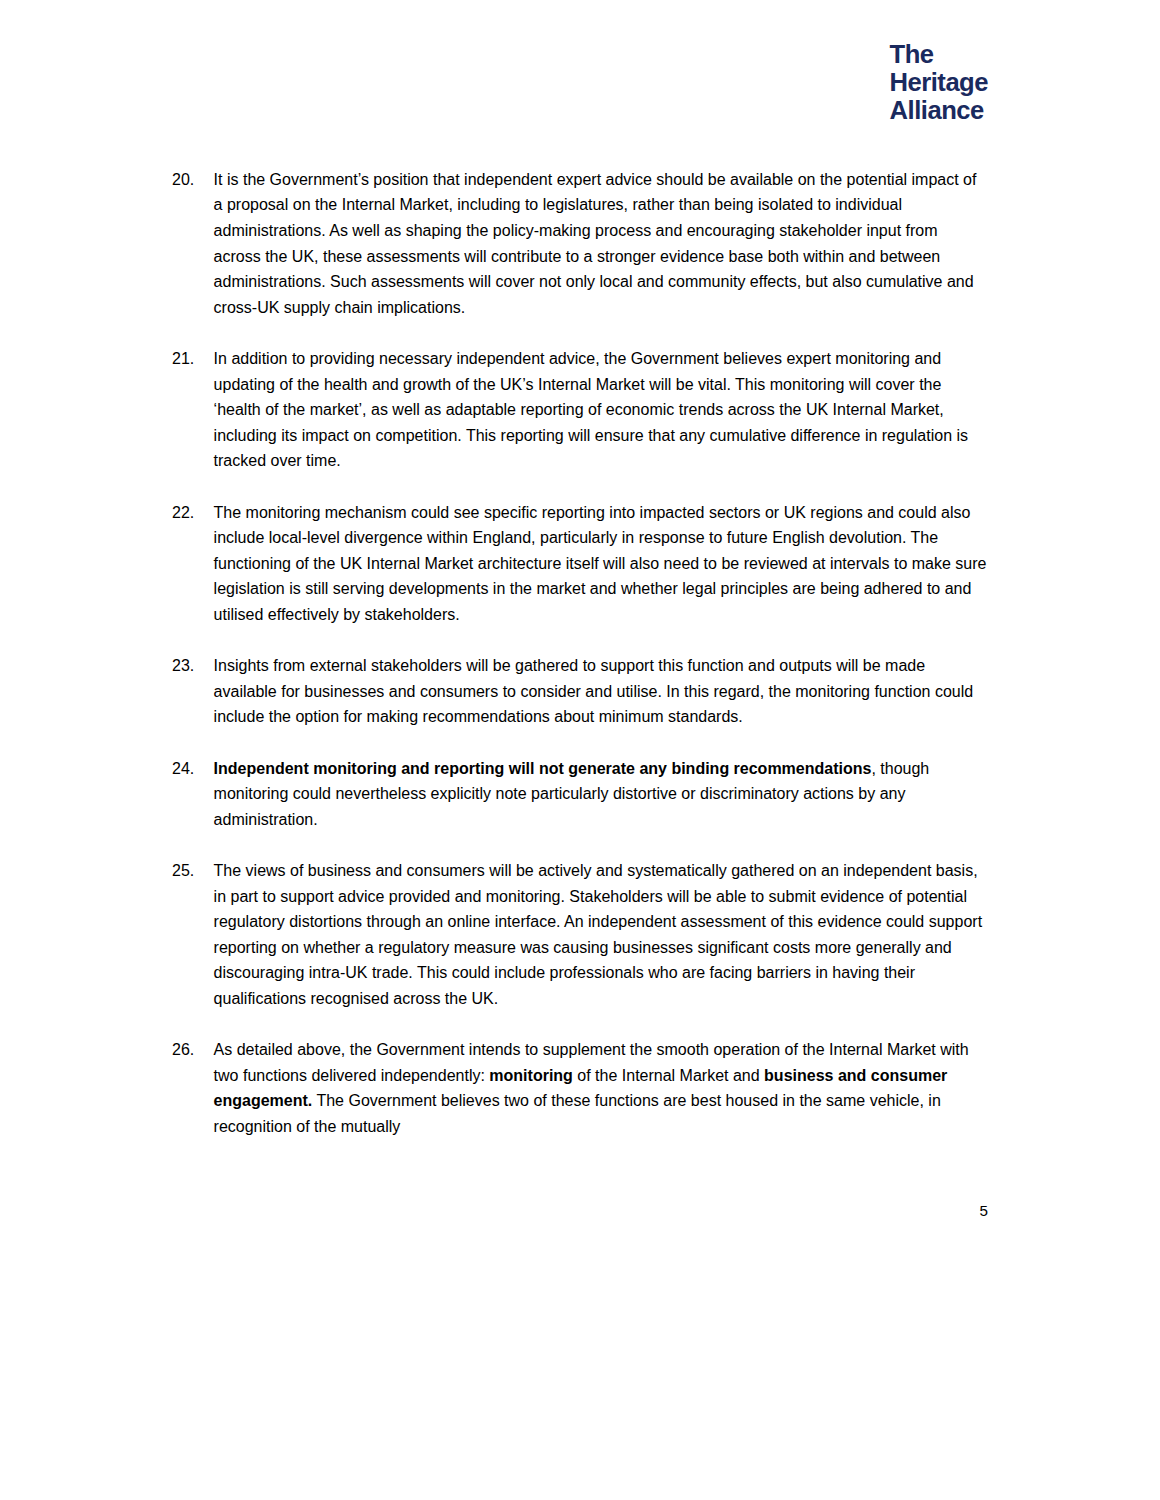The
Heritage
Alliance
20. It is the Government’s position that independent expert advice should be available on the potential impact of a proposal on the Internal Market, including to legislatures, rather than being isolated to individual administrations. As well as shaping the policy-making process and encouraging stakeholder input from across the UK, these assessments will contribute to a stronger evidence base both within and between administrations. Such assessments will cover not only local and community effects, but also cumulative and cross-UK supply chain implications.
21. In addition to providing necessary independent advice, the Government believes expert monitoring and updating of the health and growth of the UK’s Internal Market will be vital. This monitoring will cover the ‘health of the market’, as well as adaptable reporting of economic trends across the UK Internal Market, including its impact on competition. This reporting will ensure that any cumulative difference in regulation is tracked over time.
22. The monitoring mechanism could see specific reporting into impacted sectors or UK regions and could also include local-level divergence within England, particularly in response to future English devolution. The functioning of the UK Internal Market architecture itself will also need to be reviewed at intervals to make sure legislation is still serving developments in the market and whether legal principles are being adhered to and utilised effectively by stakeholders.
23. Insights from external stakeholders will be gathered to support this function and outputs will be made available for businesses and consumers to consider and utilise. In this regard, the monitoring function could include the option for making recommendations about minimum standards.
24. Independent monitoring and reporting will not generate any binding recommendations, though monitoring could nevertheless explicitly note particularly distortive or discriminatory actions by any administration.
25. The views of business and consumers will be actively and systematically gathered on an independent basis, in part to support advice provided and monitoring. Stakeholders will be able to submit evidence of potential regulatory distortions through an online interface. An independent assessment of this evidence could support reporting on whether a regulatory measure was causing businesses significant costs more generally and discouraging intra-UK trade. This could include professionals who are facing barriers in having their qualifications recognised across the UK.
26. As detailed above, the Government intends to supplement the smooth operation of the Internal Market with two functions delivered independently: monitoring of the Internal Market and business and consumer engagement. The Government believes two of these functions are best housed in the same vehicle, in recognition of the mutually
5